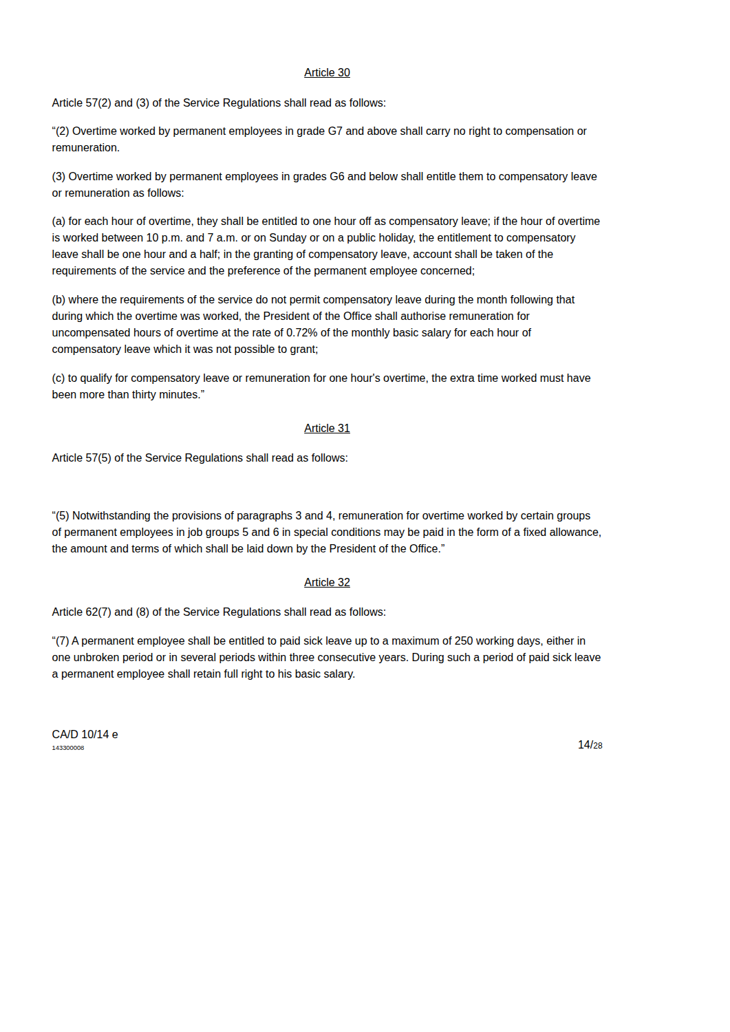Article 30
Article 57(2) and (3) of the Service Regulations shall read as follows:
“(2) Overtime worked by permanent employees in grade G7 and above shall carry no right to compensation or remuneration.
(3) Overtime worked by permanent employees in grades G6 and below shall entitle them to compensatory leave or remuneration as follows:
(a) for each hour of overtime, they shall be entitled to one hour off as compensatory leave; if the hour of overtime is worked between 10 p.m. and 7 a.m. or on Sunday or on a public holiday, the entitlement to compensatory leave shall be one hour and a half; in the granting of compensatory leave, account shall be taken of the requirements of the service and the preference of the permanent employee concerned;
(b) where the requirements of the service do not permit compensatory leave during the month following that during which the overtime was worked, the President of the Office shall authorise remuneration for uncompensated hours of overtime at the rate of 0.72% of the monthly basic salary for each hour of compensatory leave which it was not possible to grant;
(c) to qualify for compensatory leave or remuneration for one hour's overtime, the extra time worked must have been more than thirty minutes.”
Article 31
Article 57(5) of the Service Regulations shall read as follows:
“(5) Notwithstanding the provisions of paragraphs 3 and 4, remuneration for overtime worked by certain groups of permanent employees in job groups 5 and 6 in special conditions may be paid in the form of a fixed allowance, the amount and terms of which shall be laid down by the President of the Office.”
Article 32
Article 62(7) and (8) of the Service Regulations shall read as follows:
“(7) A permanent employee shall be entitled to paid sick leave up to a maximum of 250 working days, either in one unbroken period or in several periods within three consecutive years. During such a period of paid sick leave a permanent employee shall retain full right to his basic salary.
CA/D 10/14 e 143300008
14/28